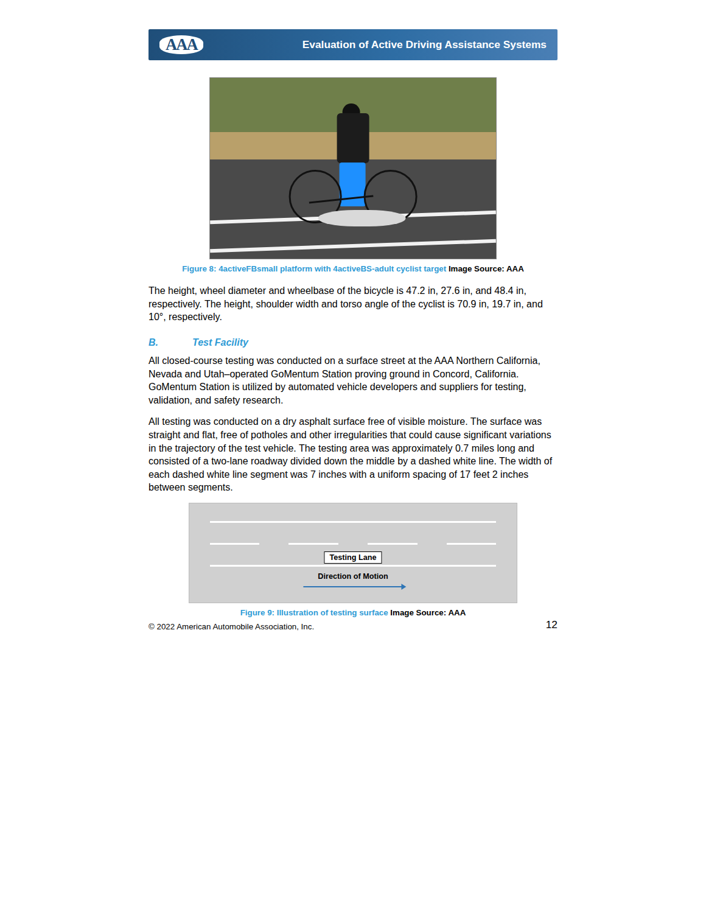AAA
Evaluation of Active Driving Assistance Systems
Figure 8: 4activeFBsmall platform with 4activeBS-adult cyclist target Image Source: AAA
The height, wheel diameter and wheelbase of the bicycle is 47.2 in, 27.6 in, and 48.4 in, respectively. The height, shoulder width and torso angle of the cyclist is 70.9 in, 19.7 in, and 10°, respectively.
B. Test Facility
All closed-course testing was conducted on a surface street at the AAA Northern California, Nevada and Utah–operated GoMentum Station proving ground in Concord, California. GoMentum Station is utilized by automated vehicle developers and suppliers for testing, validation, and safety research.
All testing was conducted on a dry asphalt surface free of visible moisture. The surface was straight and flat, free of potholes and other irregularities that could cause significant variations in the trajectory of the test vehicle. The testing area was approximately 0.7 miles long and consisted of a two-lane roadway divided down the middle by a dashed white line. The width of each dashed white line segment was 7 inches with a uniform spacing of 17 feet 2 inches between segments.
Testing Lane
Direction of Motion
Figure 9: Illustration of testing surface Image Source: AAA
© 2022 American Automobile Association, Inc.
12